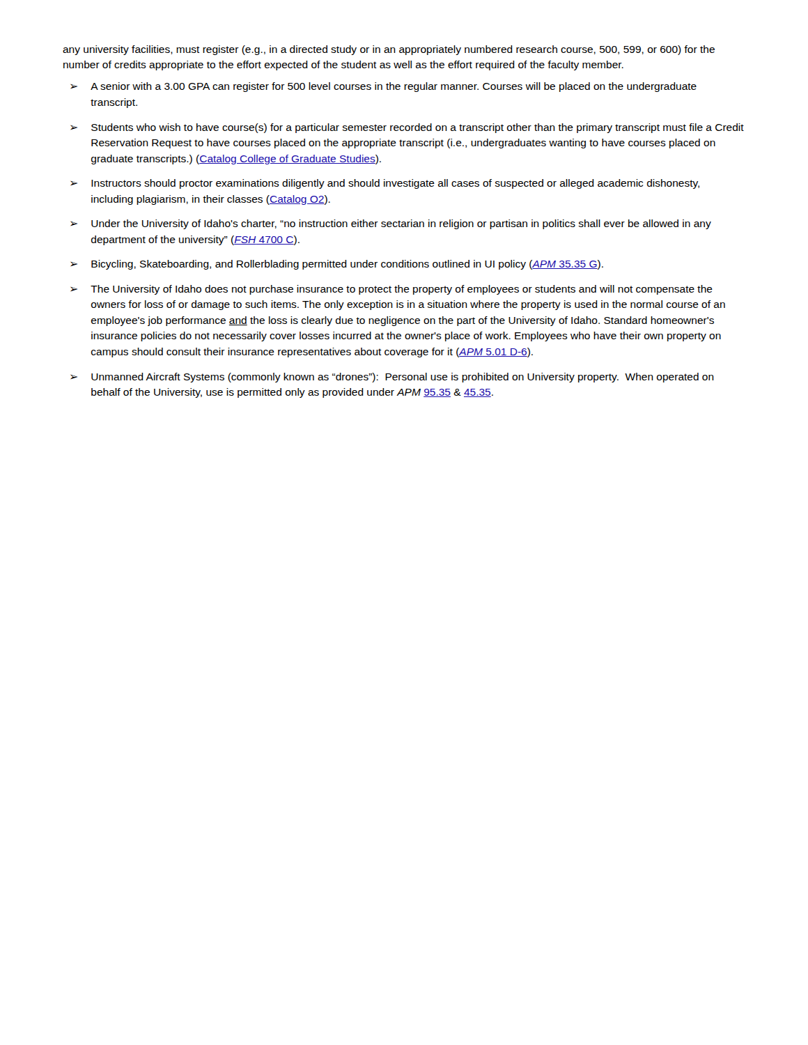any university facilities, must register (e.g., in a directed study or in an appropriately numbered research course, 500, 599, or 600) for the number of credits appropriate to the effort expected of the student as well as the effort required of the faculty member.
A senior with a 3.00 GPA can register for 500 level courses in the regular manner. Courses will be placed on the undergraduate transcript.
Students who wish to have course(s) for a particular semester recorded on a transcript other than the primary transcript must file a Credit Reservation Request to have courses placed on the appropriate transcript (i.e., undergraduates wanting to have courses placed on graduate transcripts.) (Catalog College of Graduate Studies).
Instructors should proctor examinations diligently and should investigate all cases of suspected or alleged academic dishonesty, including plagiarism, in their classes (Catalog O2).
Under the University of Idaho's charter, “no instruction either sectarian in religion or partisan in politics shall ever be allowed in any department of the university” (FSH 4700 C).
Bicycling, Skateboarding, and Rollerblading permitted under conditions outlined in UI policy (APM 35.35 G).
The University of Idaho does not purchase insurance to protect the property of employees or students and will not compensate the owners for loss of or damage to such items. The only exception is in a situation where the property is used in the normal course of an employee's job performance and the loss is clearly due to negligence on the part of the University of Idaho. Standard homeowner's insurance policies do not necessarily cover losses incurred at the owner's place of work. Employees who have their own property on campus should consult their insurance representatives about coverage for it (APM 5.01 D-6).
Unmanned Aircraft Systems (commonly known as “drones”): Personal use is prohibited on University property. When operated on behalf of the University, use is permitted only as provided under APM 95.35 & 45.35.